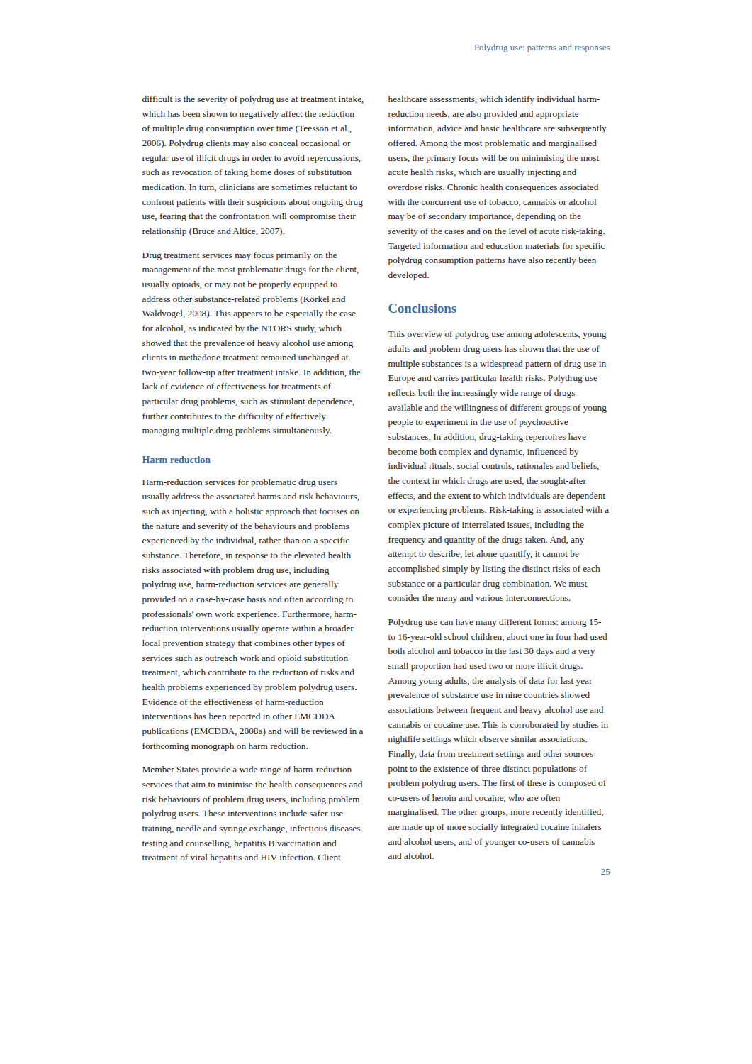Polydrug use: patterns and responses
difficult is the severity of polydrug use at treatment intake, which has been shown to negatively affect the reduction of multiple drug consumption over time (Teesson et al., 2006). Polydrug clients may also conceal occasional or regular use of illicit drugs in order to avoid repercussions, such as revocation of taking home doses of substitution medication. In turn, clinicians are sometimes reluctant to confront patients with their suspicions about ongoing drug use, fearing that the confrontation will compromise their relationship (Bruce and Altice, 2007).
Drug treatment services may focus primarily on the management of the most problematic drugs for the client, usually opioids, or may not be properly equipped to address other substance-related problems (Körkel and Waldvogel, 2008). This appears to be especially the case for alcohol, as indicated by the NTORS study, which showed that the prevalence of heavy alcohol use among clients in methadone treatment remained unchanged at two-year follow-up after treatment intake. In addition, the lack of evidence of effectiveness for treatments of particular drug problems, such as stimulant dependence, further contributes to the difficulty of effectively managing multiple drug problems simultaneously.
Harm reduction
Harm-reduction services for problematic drug users usually address the associated harms and risk behaviours, such as injecting, with a holistic approach that focuses on the nature and severity of the behaviours and problems experienced by the individual, rather than on a specific substance. Therefore, in response to the elevated health risks associated with problem drug use, including polydrug use, harm-reduction services are generally provided on a case-by-case basis and often according to professionals' own work experience. Furthermore, harm-reduction interventions usually operate within a broader local prevention strategy that combines other types of services such as outreach work and opioid substitution treatment, which contribute to the reduction of risks and health problems experienced by problem polydrug users. Evidence of the effectiveness of harm-reduction interventions has been reported in other EMCDDA publications (EMCDDA, 2008a) and will be reviewed in a forthcoming monograph on harm reduction.
Member States provide a wide range of harm-reduction services that aim to minimise the health consequences and risk behaviours of problem drug users, including problem polydrug users. These interventions include safer-use training, needle and syringe exchange, infectious diseases testing and counselling, hepatitis B vaccination and treatment of viral hepatitis and HIV infection. Client healthcare assessments, which identify individual harm-reduction needs, are also provided and appropriate information, advice and basic healthcare are subsequently offered. Among the most problematic and marginalised users, the primary focus will be on minimising the most acute health risks, which are usually injecting and overdose risks. Chronic health consequences associated with the concurrent use of tobacco, cannabis or alcohol may be of secondary importance, depending on the severity of the cases and on the level of acute risk-taking. Targeted information and education materials for specific polydrug consumption patterns have also recently been developed.
Conclusions
This overview of polydrug use among adolescents, young adults and problem drug users has shown that the use of multiple substances is a widespread pattern of drug use in Europe and carries particular health risks. Polydrug use reflects both the increasingly wide range of drugs available and the willingness of different groups of young people to experiment in the use of psychoactive substances. In addition, drug-taking repertoires have become both complex and dynamic, influenced by individual rituals, social controls, rationales and beliefs, the context in which drugs are used, the sought-after effects, and the extent to which individuals are dependent or experiencing problems. Risk-taking is associated with a complex picture of interrelated issues, including the frequency and quantity of the drugs taken. And, any attempt to describe, let alone quantify, it cannot be accomplished simply by listing the distinct risks of each substance or a particular drug combination. We must consider the many and various interconnections.
Polydrug use can have many different forms: among 15- to 16-year-old school children, about one in four had used both alcohol and tobacco in the last 30 days and a very small proportion had used two or more illicit drugs. Among young adults, the analysis of data for last year prevalence of substance use in nine countries showed associations between frequent and heavy alcohol use and cannabis or cocaine use. This is corroborated by studies in nightlife settings which observe similar associations. Finally, data from treatment settings and other sources point to the existence of three distinct populations of problem polydrug users. The first of these is composed of co-users of heroin and cocaine, who are often marginalised. The other groups, more recently identified, are made up of more socially integrated cocaine inhalers and alcohol users, and of younger co-users of cannabis and alcohol.
25